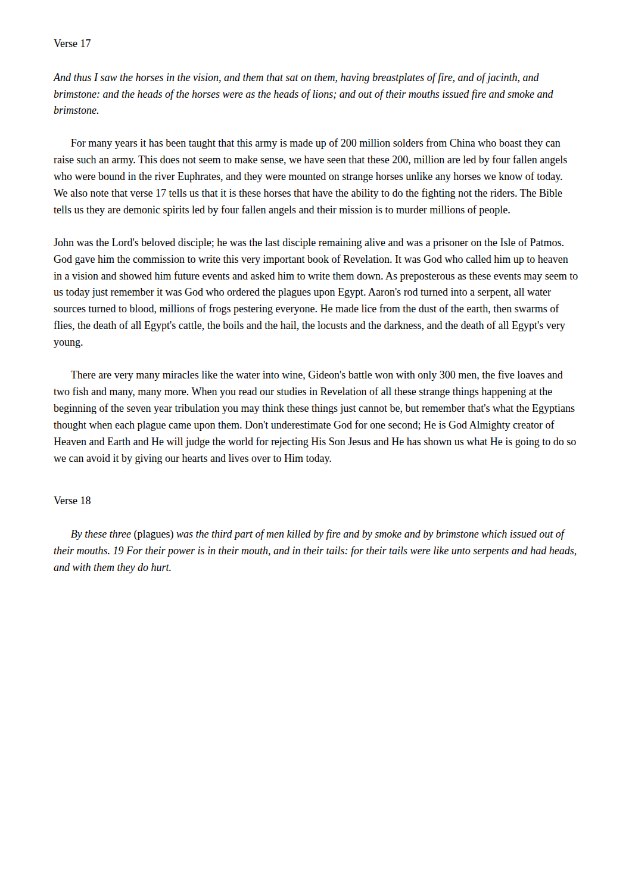Verse 17
And thus I saw the horses in the vision, and them that sat on them, having breastplates of fire, and of jacinth, and brimstone: and the heads of the horses were as the heads of lions; and out of their mouths issued fire and smoke and brimstone.
For many years it has been taught that this army is made up of 200 million solders from China who boast they can raise such an army. This does not seem to make sense, we have seen that these 200, million are led by four fallen angels who were bound in the river Euphrates, and they were mounted on strange horses unlike any horses we know of today. We also note that verse 17 tells us that it is these horses that have the ability to do the fighting not the riders. The Bible tells us they are demonic spirits led by four fallen angels and their mission is to murder millions of people.
John was the Lord's beloved disciple; he was the last disciple remaining alive and was a prisoner on the Isle of Patmos. God gave him the commission to write this very important book of Revelation. It was God who called him up to heaven in a vision and showed him future events and asked him to write them down. As preposterous as these events may seem to us today just remember it was God who ordered the plagues upon Egypt. Aaron's rod turned into a serpent, all water sources turned to blood, millions of frogs pestering everyone. He made lice from the dust of the earth, then swarms of flies, the death of all Egypt's cattle, the boils and the hail, the locusts and the darkness, and the death of all Egypt's very young.
There are very many miracles like the water into wine, Gideon's battle won with only 300 men, the five loaves and two fish and many, many more. When you read our studies in Revelation of all these strange things happening at the beginning of the seven year tribulation you may think these things just cannot be, but remember that's what the Egyptians thought when each plague came upon them. Don't underestimate God for one second; He is God Almighty creator of Heaven and Earth and He will judge the world for rejecting His Son Jesus and He has shown us what He is going to do so we can avoid it by giving our hearts and lives over to Him today.
Verse 18
By these three (plagues) was the third part of men killed by fire and by smoke and by brimstone which issued out of their mouths. 19 For their power is in their mouth, and in their tails: for their tails were like unto serpents and had heads, and with them they do hurt.